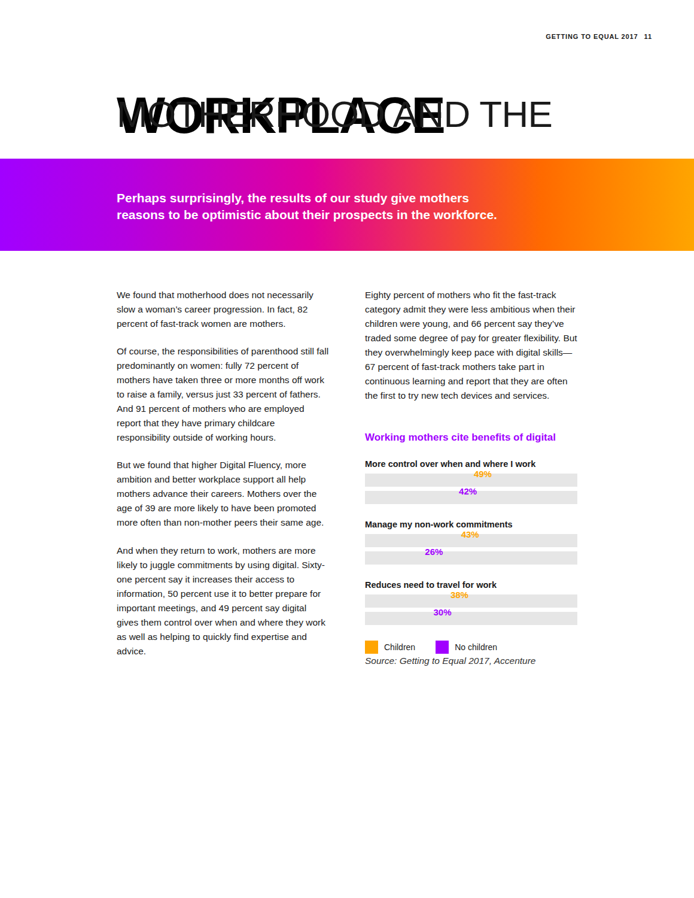GETTING TO EQUAL 201711
WORKPLACE
Motherhood and the Workplace
Perhaps surprisingly, the results of our study give mothers reasons to be optimistic about their prospects in the workforce.
We found that motherhood does not necessarily slow a woman’s career progression. In fact, 82 percent of fast-track women are mothers.
Of course, the responsibilities of parenthood still fall predominantly on women: fully 72 percent of mothers have taken three or more months off work to raise a family, versus just 33 percent of fathers. And 91 percent of mothers who are employed report that they have primary childcare responsibility outside of working hours.
But we found that higher Digital Fluency, more ambition and better workplace support all help mothers advance their careers. Mothers over the age of 39 are more likely to have been promoted more often than non-mother peers their same age.
And when they return to work, mothers are more likely to juggle commitments by using digital. Sixty-one percent say it increases their access to information, 50 percent use it to better prepare for important meetings, and 49 percent say digital gives them control over when and where they work as well as helping to quickly find expertise and advice.
Eighty percent of mothers who fit the fast-track category admit they were less ambitious when their children were young, and 66 percent say they’ve traded some degree of pay for greater flexibility. But they overwhelmingly keep pace with digital skills—67 percent of fast-track mothers take part in continuous learning and report that they are often the first to try new tech devices and services.
Working mothers cite benefits of digital
More control over when and where I work
49%
42%
Manage my non-work commitments
43%
26%
Reduces need to travel for work
38%
30%
Children
No children
Source: Getting to Equal 2017, Accenture